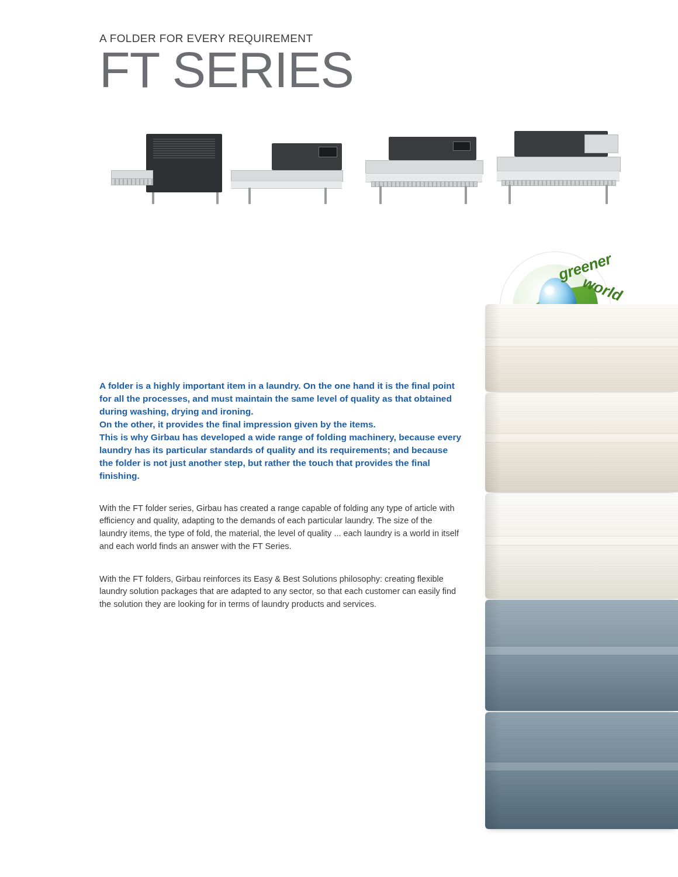A FOLDER FOR EVERY REQUIREMENT
FT SERIES
L a u n d r y S y s t e m s f o r a
greener
world
A folder is a highly important item in a laundry. On the one hand it is the final point for all the processes, and must maintain the same level of quality as that obtained during washing, drying and ironing.
On the other, it provides the final impression given by the items.
This is why Girbau has developed a wide range of folding machinery, because every laundry has its particular standards of quality and its requirements; and because the folder is not just another step, but rather the touch that provides the final finishing.
With the FT folder series, Girbau has created a range capable of folding any type of article with efficiency and quality, adapting to the demands of each particular laundry. The size of the laundry items, the type of fold, the material, the level of quality ... each laundry is a world in itself and each world finds an answer with the FT Series.
With the FT folders, Girbau reinforces its Easy & Best Solutions philosophy: creating flexible laundry solution packages that are adapted to any sector, so that each customer can easily find the solution they are looking for in terms of laundry products and services.